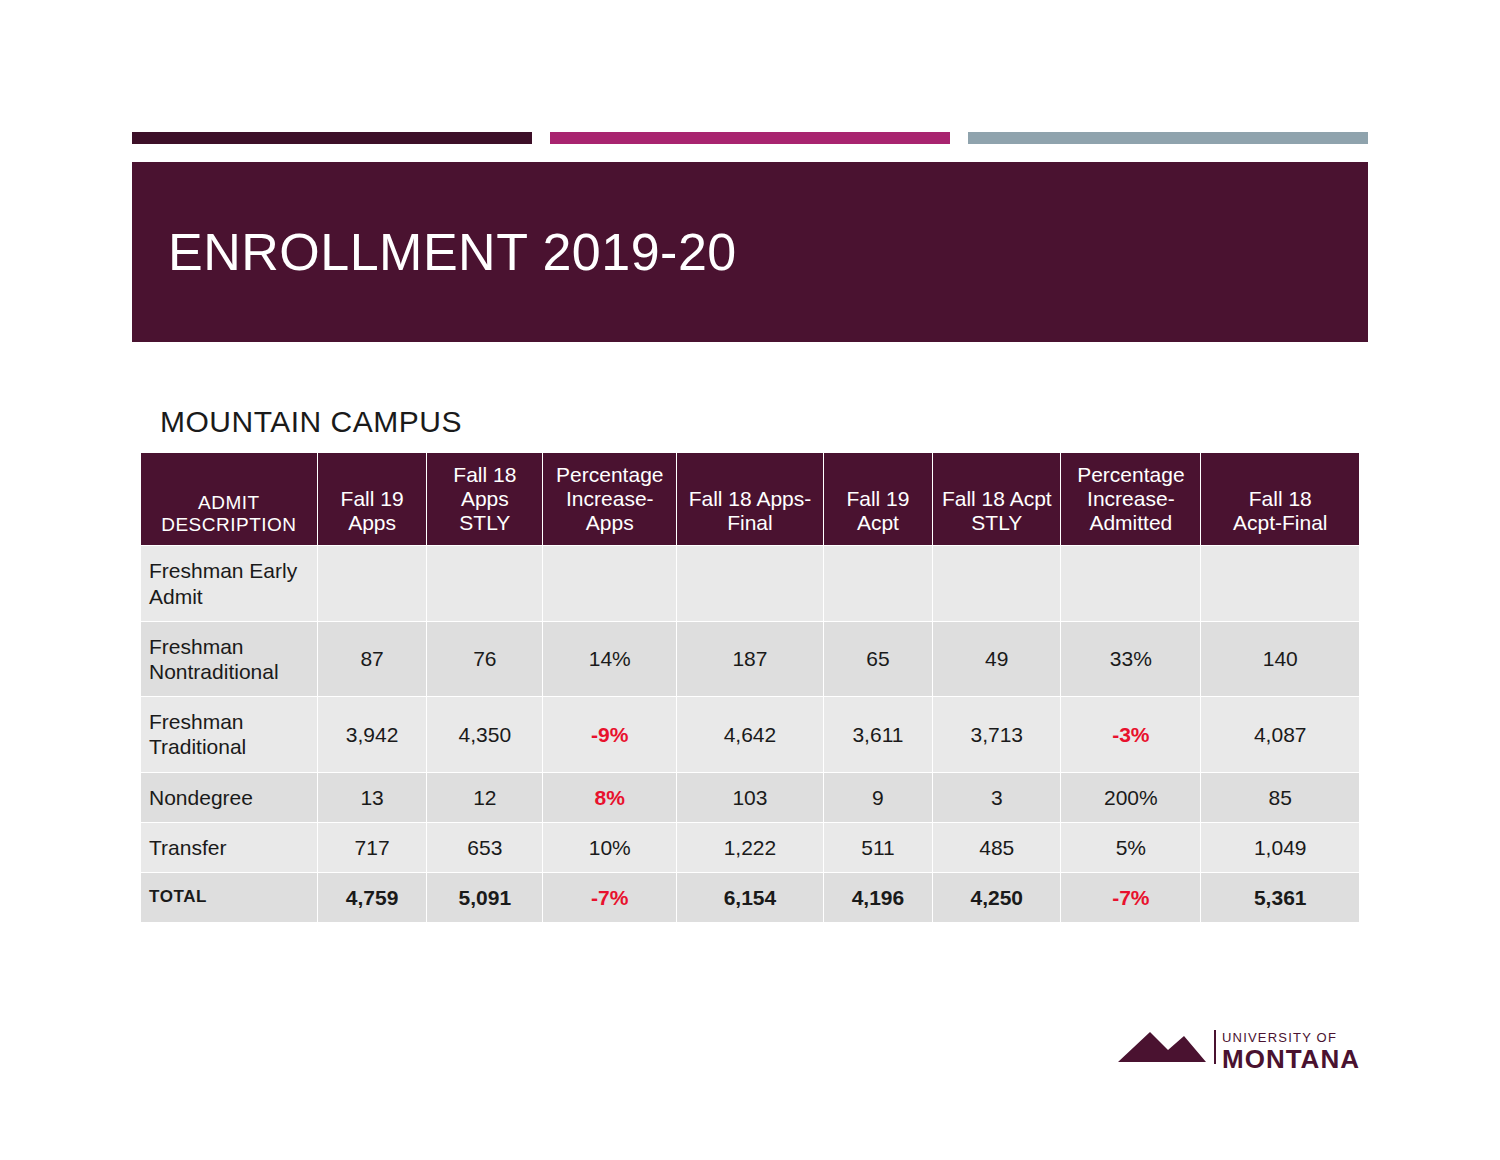ENROLLMENT 2019-20
MOUNTAIN CAMPUS
| Admit Description | Fall 19 Apps | Fall 18 Apps STLY | Percentage Increase- Apps | Fall 18 Apps- Final | Fall 19 Acpt | Fall 18 Acpt STLY | Percentage Increase- Admitted | Fall 18 Acpt-Final |
| --- | --- | --- | --- | --- | --- | --- | --- | --- |
| Freshman Early Admit | | | | | | | | |
| Freshman Nontraditional | 87 | 76 | 14% | 187 | 65 | 49 | 33% | 140 |
| Freshman Traditional | 3,942 | 4,350 | -9% | 4,642 | 3,611 | 3,713 | -3% | 4,087 |
| Nondegree | 13 | 12 | 8% | 103 | 9 | 3 | 200% | 85 |
| Transfer | 717 | 653 | 10% | 1,222 | 511 | 485 | 5% | 1,049 |
| Total | 4,759 | 5,091 | -7% | 6,154 | 4,196 | 4,250 | -7% | 5,361 |
UNIVERSITY OF MONTANA